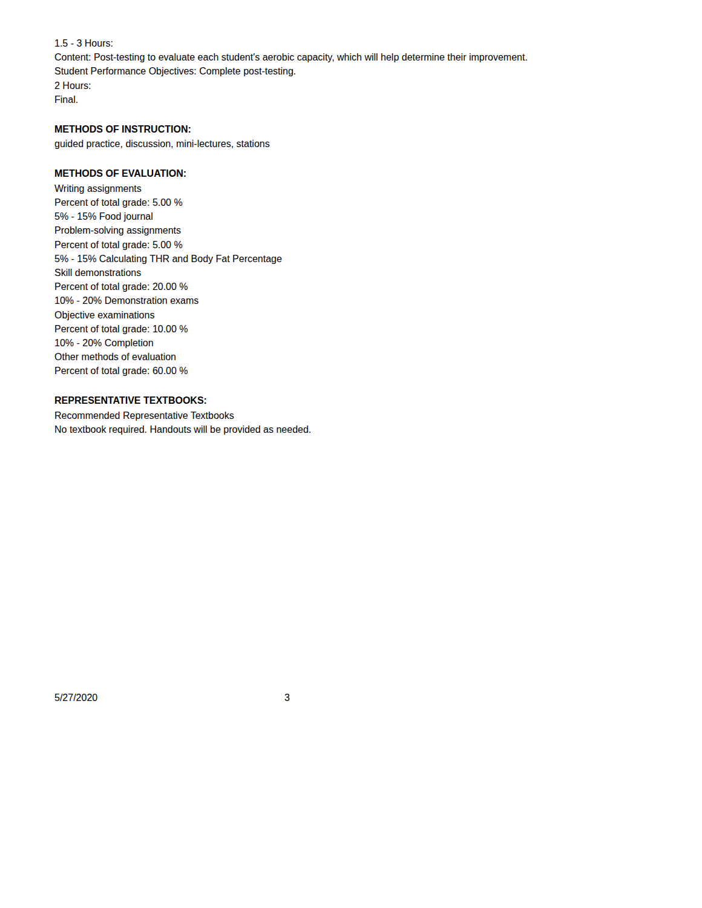1.5 - 3 Hours:
Content: Post-testing to evaluate each student's aerobic capacity, which will help determine their improvement.
Student Performance Objectives: Complete post-testing.
2 Hours:
Final.
METHODS OF INSTRUCTION:
guided practice, discussion, mini-lectures, stations
METHODS OF EVALUATION:
Writing assignments
Percent of total grade: 5.00 %
5% - 15% Food journal
Problem-solving assignments
Percent of total grade: 5.00 %
5% - 15% Calculating THR and Body Fat Percentage
Skill demonstrations
Percent of total grade: 20.00 %
10% - 20% Demonstration exams
Objective examinations
Percent of total grade: 10.00 %
10% - 20% Completion
Other methods of evaluation
Percent of total grade: 60.00 %
REPRESENTATIVE TEXTBOOKS:
Recommended Representative Textbooks
No textbook required. Handouts will be provided as needed.
5/27/2020 3